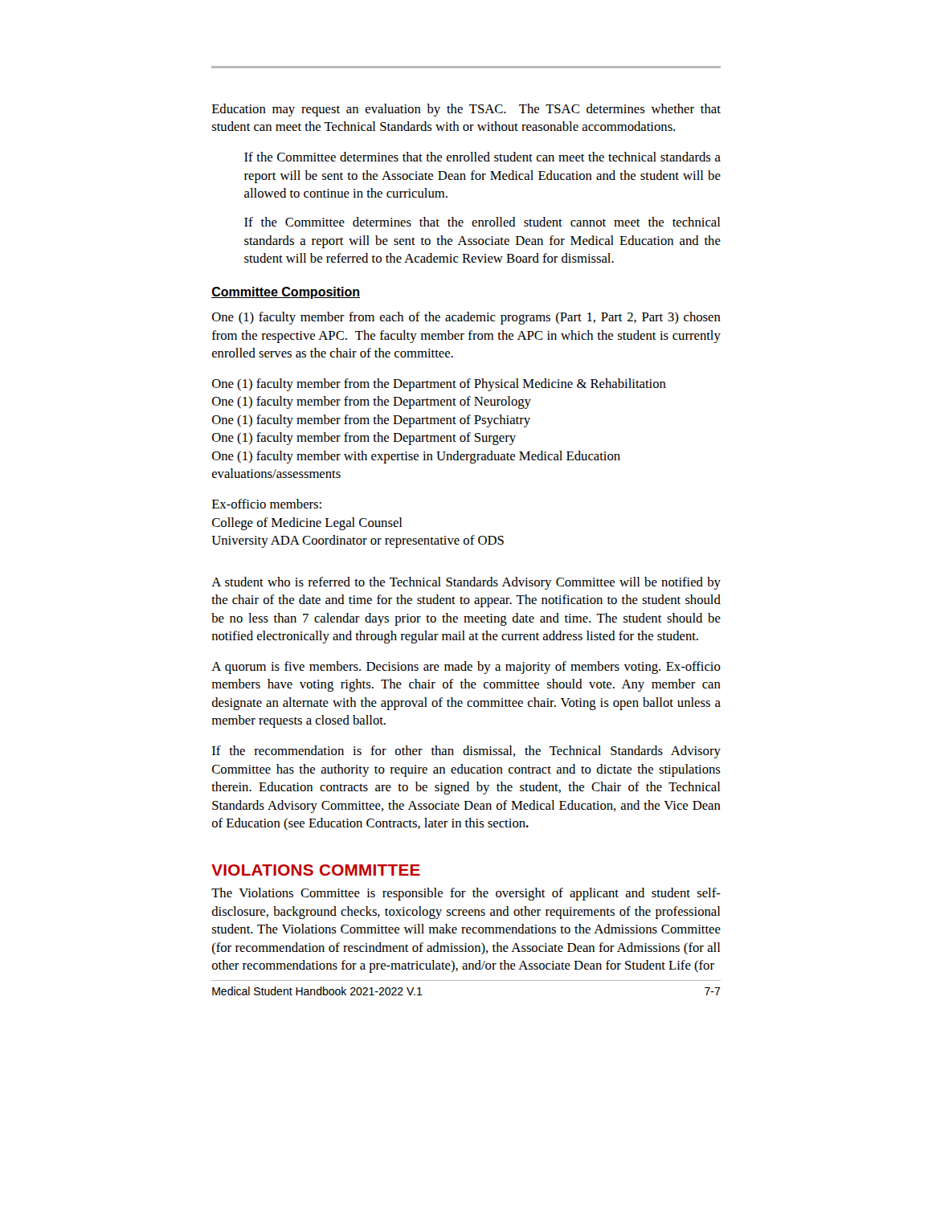Education may request an evaluation by the TSAC. The TSAC determines whether that student can meet the Technical Standards with or without reasonable accommodations.
If the Committee determines that the enrolled student can meet the technical standards a report will be sent to the Associate Dean for Medical Education and the student will be allowed to continue in the curriculum.
If the Committee determines that the enrolled student cannot meet the technical standards a report will be sent to the Associate Dean for Medical Education and the student will be referred to the Academic Review Board for dismissal.
Committee Composition
One (1) faculty member from each of the academic programs (Part 1, Part 2, Part 3) chosen from the respective APC. The faculty member from the APC in which the student is currently enrolled serves as the chair of the committee.
One (1) faculty member from the Department of Physical Medicine & Rehabilitation
One (1) faculty member from the Department of Neurology
One (1) faculty member from the Department of Psychiatry
One (1) faculty member from the Department of Surgery
One (1) faculty member with expertise in Undergraduate Medical Education evaluations/assessments
Ex-officio members:
College of Medicine Legal Counsel
University ADA Coordinator or representative of ODS
A student who is referred to the Technical Standards Advisory Committee will be notified by the chair of the date and time for the student to appear. The notification to the student should be no less than 7 calendar days prior to the meeting date and time. The student should be notified electronically and through regular mail at the current address listed for the student.
A quorum is five members. Decisions are made by a majority of members voting. Ex-officio members have voting rights. The chair of the committee should vote. Any member can designate an alternate with the approval of the committee chair. Voting is open ballot unless a member requests a closed ballot.
If the recommendation is for other than dismissal, the Technical Standards Advisory Committee has the authority to require an education contract and to dictate the stipulations therein. Education contracts are to be signed by the student, the Chair of the Technical Standards Advisory Committee, the Associate Dean of Medical Education, and the Vice Dean of Education (see Education Contracts, later in this section.
VIOLATIONS COMMITTEE
The Violations Committee is responsible for the oversight of applicant and student self-disclosure, background checks, toxicology screens and other requirements of the professional student. The Violations Committee will make recommendations to the Admissions Committee (for recommendation of rescindment of admission), the Associate Dean for Admissions (for all other recommendations for a pre-matriculate), and/or the Associate Dean for Student Life (for
Medical Student Handbook 2021-2022 V.1
7-7